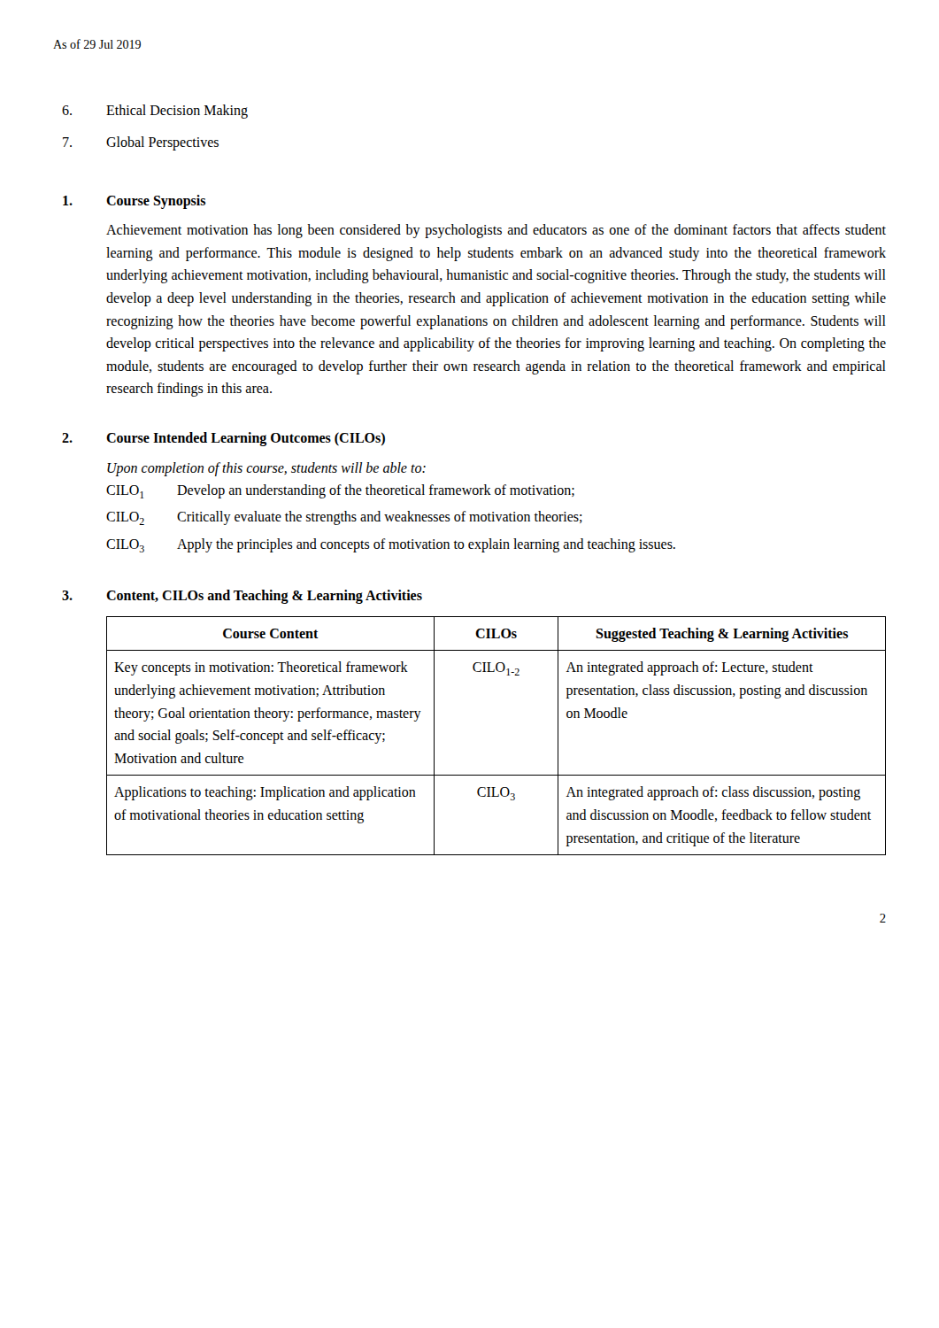As of 29 Jul 2019
6. Ethical Decision Making
7. Global Perspectives
1. Course Synopsis
Achievement motivation has long been considered by psychologists and educators as one of the dominant factors that affects student learning and performance. This module is designed to help students embark on an advanced study into the theoretical framework underlying achievement motivation, including behavioural, humanistic and social-cognitive theories. Through the study, the students will develop a deep level understanding in the theories, research and application of achievement motivation in the education setting while recognizing how the theories have become powerful explanations on children and adolescent learning and performance. Students will develop critical perspectives into the relevance and applicability of the theories for improving learning and teaching. On completing the module, students are encouraged to develop further their own research agenda in relation to the theoretical framework and empirical research findings in this area.
2. Course Intended Learning Outcomes (CILOs)
Upon completion of this course, students will be able to:
CILO1
Develop an understanding of the theoretical framework of motivation;
CILO2
Critically evaluate the strengths and weaknesses of motivation theories;
CILO3
Apply the principles and concepts of motivation to explain learning and teaching issues.
3. Content, CILOs and Teaching & Learning Activities
| Course Content | CILOs | Suggested Teaching & Learning Activities |
| --- | --- | --- |
| Key concepts in motivation: Theoretical framework underlying achievement motivation; Attribution theory; Goal orientation theory: performance, mastery and social goals; Self-concept and self-efficacy; Motivation and culture | CILO 1-2 | An integrated approach of: Lecture, student presentation, class discussion, posting and discussion on Moodle |
| Applications to teaching: Implication and application of motivational theories in education setting | CILO 3 | An integrated approach of: class discussion, posting and discussion on Moodle, feedback to fellow student presentation, and critique of the literature |
2